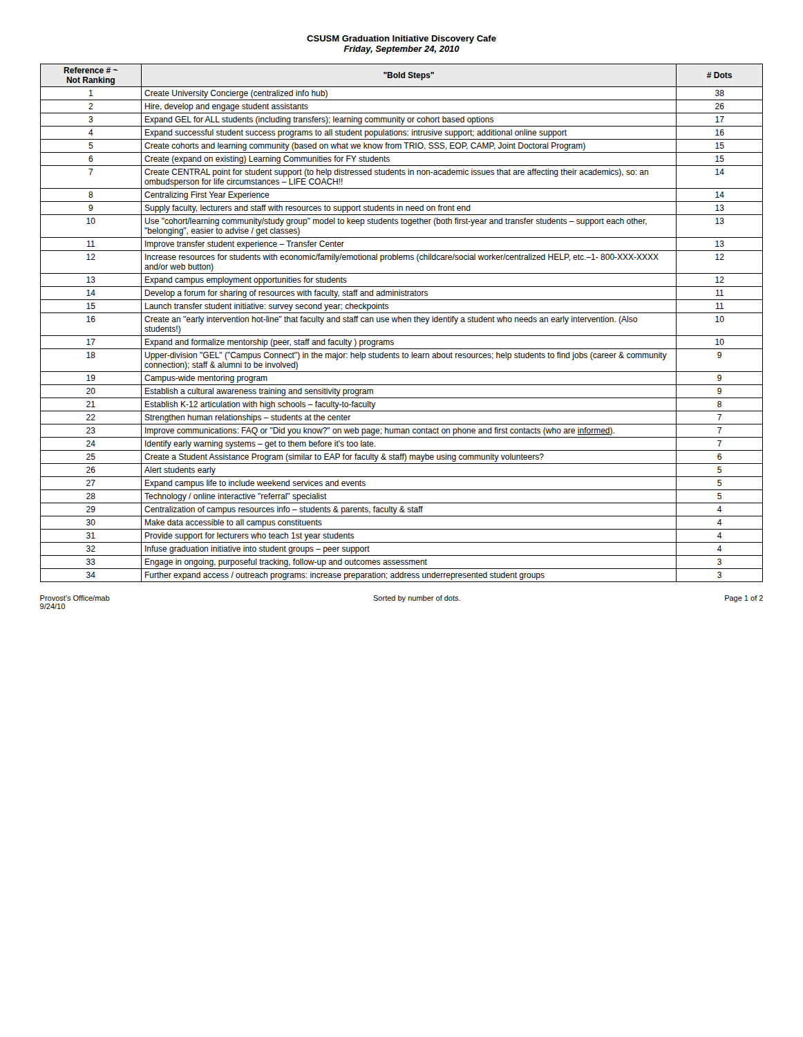CSUSM Graduation Initiative Discovery Cafe
Friday, September 24, 2010
Bold Steps with number of dots received
| Reference # ~ Not Ranking | "Bold Steps" | # Dots |
| --- | --- | --- |
| 1 | Create University Concierge (centralized info hub) | 38 |
| 2 | Hire, develop and engage student assistants | 26 |
| 3 | Expand GEL for ALL students (including transfers); learning community or cohort based options | 17 |
| 4 | Expand successful student success programs to all student populations: intrusive support; additional online support | 16 |
| 5 | Create cohorts and learning community (based on what we know from TRIO, SSS, EOP, CAMP, Joint Doctoral Program) | 15 |
| 6 | Create (expand on existing) Learning Communities for FY students | 15 |
| 7 | Create CENTRAL point for student support (to help distressed students in non-academic issues that are affecting their academics), so: an ombudsperson for life circumstances – LIFE COACH!! | 14 |
| 8 | Centralizing First Year Experience | 14 |
| 9 | Supply faculty, lecturers and staff with resources to support students in need on front end | 13 |
| 10 | Use "cohort/learning community/study group" model to keep students together (both first-year and transfer students – support each other, "belonging", easier to advise / get classes) | 13 |
| 11 | Improve transfer student experience – Transfer Center | 13 |
| 12 | Increase resources for students with economic/family/emotional problems (childcare/social worker/centralized HELP, etc.–1- 800-XXX-XXXX and/or web button) | 12 |
| 13 | Expand campus employment opportunities for students | 12 |
| 14 | Develop a forum for sharing of resources with faculty, staff and administrators | 11 |
| 15 | Launch transfer student initiative: survey second year; checkpoints | 11 |
| 16 | Create an "early intervention hot-line" that faculty and staff can use when they identify a student who needs an early intervention. (Also students!) | 10 |
| 17 | Expand and formalize mentorship (peer, staff and faculty ) programs | 10 |
| 18 | Upper-division "GEL" ("Campus Connect") in the major: help students to learn about resources; help students to find jobs (career & community connection); staff & alumni to be involved) | 9 |
| 19 | Campus-wide mentoring program | 9 |
| 20 | Establish a cultural awareness training and sensitivity program | 9 |
| 21 | Establish K-12 articulation with high schools – faculty-to-faculty | 8 |
| 22 | Strengthen human relationships – students at the center | 7 |
| 23 | Improve communications: FAQ or "Did you know?" on web page; human contact on phone and first contacts (who are informed ). | 7 |
| 24 | Identify early warning systems – get to them before it's too late. | 7 |
| 25 | Create a Student Assistance Program (similar to EAP for faculty & staff) maybe using community volunteers? | 6 |
| 26 | Alert students early | 5 |
| 27 | Expand campus life to include weekend services and events | 5 |
| 28 | Technology / online interactive "referral" specialist | 5 |
| 29 | Centralization of campus resources info – students & parents, faculty & staff | 4 |
| 30 | Make data accessible to all campus constituents | 4 |
| 31 | Provide support for lecturers who teach 1st year students | 4 |
| 32 | Infuse graduation initiative into student groups – peer support | 4 |
| 33 | Engage in ongoing, purposeful tracking, follow-up and outcomes assessment | 3 |
| 34 | Further expand access / outreach programs: increase preparation; address underrepresented student groups | 3 |
Provost's Office/mab
9/24/10
Page 1 of 2
Sorted by number of dots.